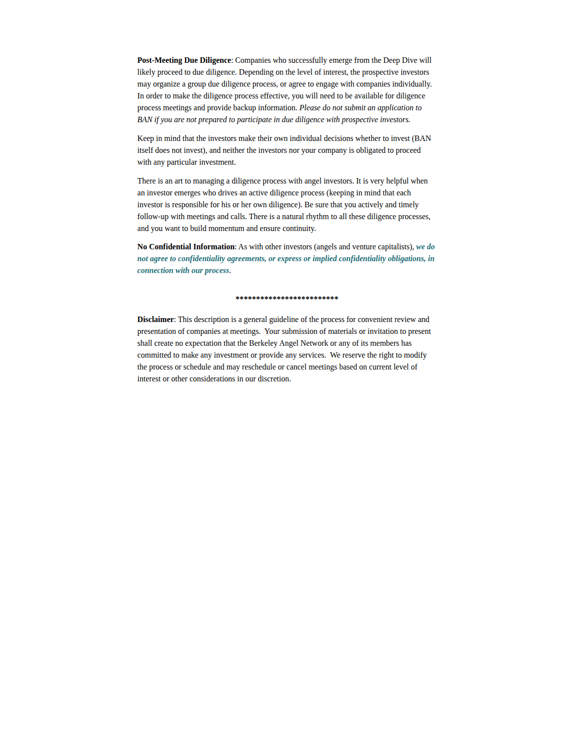Post-Meeting Due Diligence: Companies who successfully emerge from the Deep Dive will likely proceed to due diligence. Depending on the level of interest, the prospective investors may organize a group due diligence process, or agree to engage with companies individually. In order to make the diligence process effective, you will need to be available for diligence process meetings and provide backup information. Please do not submit an application to BAN if you are not prepared to participate in due diligence with prospective investors.
Keep in mind that the investors make their own individual decisions whether to invest (BAN itself does not invest), and neither the investors nor your company is obligated to proceed with any particular investment.
There is an art to managing a diligence process with angel investors. It is very helpful when an investor emerges who drives an active diligence process (keeping in mind that each investor is responsible for his or her own diligence). Be sure that you actively and timely follow-up with meetings and calls. There is a natural rhythm to all these diligence processes, and you want to build momentum and ensure continuity.
No Confidential Information: As with other investors (angels and venture capitalists), we do not agree to confidentiality agreements, or express or implied confidentiality obligations, in connection with our process.
*************************
Disclaimer: This description is a general guideline of the process for convenient review and presentation of companies at meetings. Your submission of materials or invitation to present shall create no expectation that the Berkeley Angel Network or any of its members has committed to make any investment or provide any services. We reserve the right to modify the process or schedule and may reschedule or cancel meetings based on current level of interest or other considerations in our discretion.